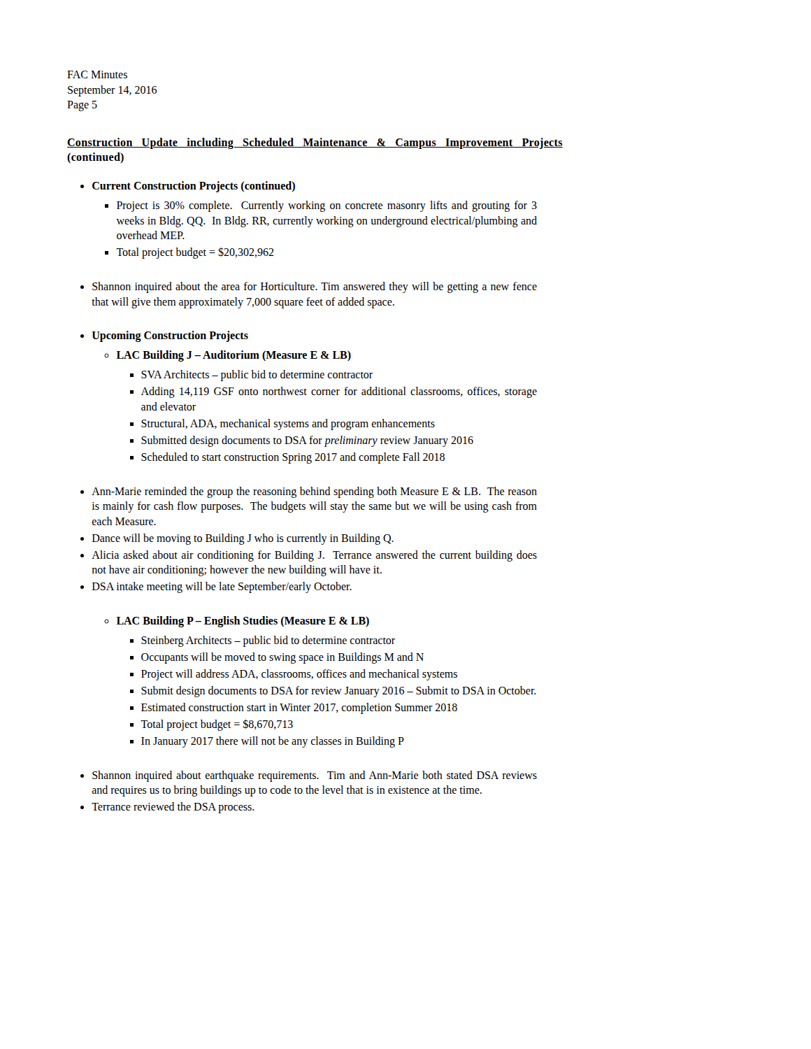FAC Minutes
September 14, 2016
Page 5
Construction Update including Scheduled Maintenance & Campus Improvement Projects
(continued)
Current Construction Projects (continued)
Project is 30% complete. Currently working on concrete masonry lifts and grouting for 3 weeks in Bldg. QQ. In Bldg. RR, currently working on underground electrical/plumbing and overhead MEP.
Total project budget = $20,302,962
Shannon inquired about the area for Horticulture. Tim answered they will be getting a new fence that will give them approximately 7,000 square feet of added space.
Upcoming Construction Projects
LAC Building J – Auditorium (Measure E & LB)
SVA Architects – public bid to determine contractor
Adding 14,119 GSF onto northwest corner for additional classrooms, offices, storage and elevator
Structural, ADA, mechanical systems and program enhancements
Submitted design documents to DSA for preliminary review January 2016
Scheduled to start construction Spring 2017 and complete Fall 2018
Ann-Marie reminded the group the reasoning behind spending both Measure E & LB. The reason is mainly for cash flow purposes. The budgets will stay the same but we will be using cash from each Measure.
Dance will be moving to Building J who is currently in Building Q.
Alicia asked about air conditioning for Building J. Terrance answered the current building does not have air conditioning; however the new building will have it.
DSA intake meeting will be late September/early October.
LAC Building P – English Studies (Measure E & LB)
Steinberg Architects – public bid to determine contractor
Occupants will be moved to swing space in Buildings M and N
Project will address ADA, classrooms, offices and mechanical systems
Submit design documents to DSA for review January 2016 – Submit to DSA in October.
Estimated construction start in Winter 2017, completion Summer 2018
Total project budget = $8,670,713
In January 2017 there will not be any classes in Building P
Shannon inquired about earthquake requirements. Tim and Ann-Marie both stated DSA reviews and requires us to bring buildings up to code to the level that is in existence at the time.
Terrance reviewed the DSA process.